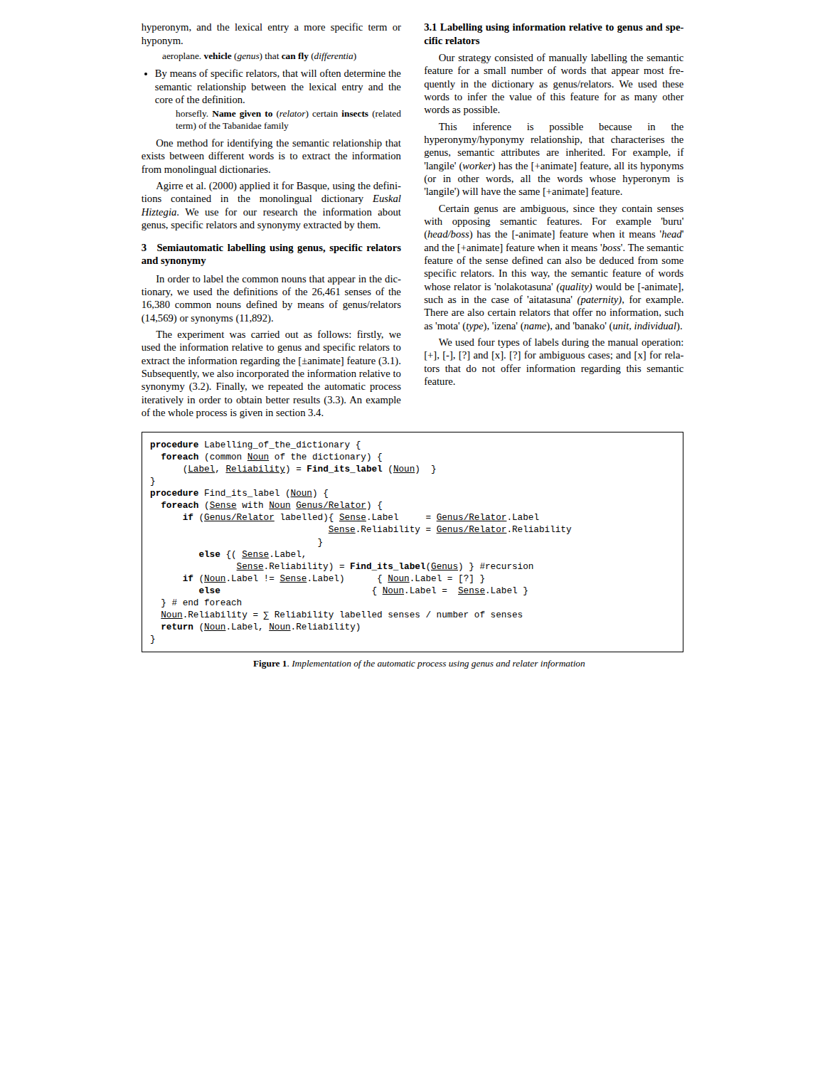hyperonym, and the lexical entry a more specific term or hyponym.
aeroplane. vehicle (genus) that can fly (differentia)
By means of specific relators, that will often determine the semantic relationship between the lexical entry and the core of the definition.
horsefly. Name given to (relator) certain insects (related term) of the Tabanidae family
One method for identifying the semantic relationship that exists between different words is to extract the information from monolingual dictionaries.
Agirre et al. (2000) applied it for Basque, using the definitions contained in the monolingual dictionary Euskal Hiztegia. We use for our research the information about genus, specific relators and synonymy extracted by them.
3 Semiautomatic labelling using genus, specific relators and synonymy
In order to label the common nouns that appear in the dictionary, we used the definitions of the 26,461 senses of the 16,380 common nouns defined by means of genus/relators (14,569) or synonyms (11,892).
The experiment was carried out as follows: firstly, we used the information relative to genus and specific relators to extract the information regarding the [±animate] feature (3.1). Subsequently, we also incorporated the information relative to synonymy (3.2). Finally, we repeated the automatic process iteratively in order to obtain better results (3.3). An example of the whole process is given in section 3.4.
3.1 Labelling using information relative to genus and specific relators
Our strategy consisted of manually labelling the semantic feature for a small number of words that appear most frequently in the dictionary as genus/relators. We used these words to infer the value of this feature for as many other words as possible.
This inference is possible because in the hyperonymy/hyponymy relationship, that characterises the genus, semantic attributes are inherited. For example, if 'langile' (worker) has the [+animate] feature, all its hyponyms (or in other words, all the words whose hyperonym is 'langile') will have the same [+animate] feature.
Certain genus are ambiguous, since they contain senses with opposing semantic features. For example 'buru' (head/boss) has the [-animate] feature when it means 'head' and the [+animate] feature when it means 'boss'. The semantic feature of the sense defined can also be deduced from some specific relators. In this way, the semantic feature of words whose relator is 'nolakotasuna' (quality) would be [-animate], such as in the case of 'aitatasuna' (paternity), for example. There are also certain relators that offer no information, such as 'mota' (type), 'izena' (name), and 'banako' (unit, individual).
We used four types of labels during the manual operation: [+], [-], [?] and [x]. [?] for ambiguous cases; and [x] for relators that do not offer information regarding this semantic feature.
procedure Labelling_of_the_dictionary { foreach (common Noun of the dictionary) { (Label, Reliability) = Find_its_label (Noun) } } procedure Find_its_label (Noun) { foreach (Sense with Noun Genus/Relator) { if (Genus/Relator labelled){ Sense.Label = Genus/Relator.Label Sense.Reliability = Genus/Relator.Reliability } else {( Sense.Label, Sense.Reliability) = Find_its_label(Genus) } #recursion if (Noun.Label != Sense.Label) { Noun.Label = [?] } else { Noun.Label = Sense.Label } } # end foreach Noun.Reliability = ∑ Reliability labelled senses / number of senses return (Noun.Label, Noun.Reliability) }
Figure 1. Implementation of the automatic process using genus and relater information